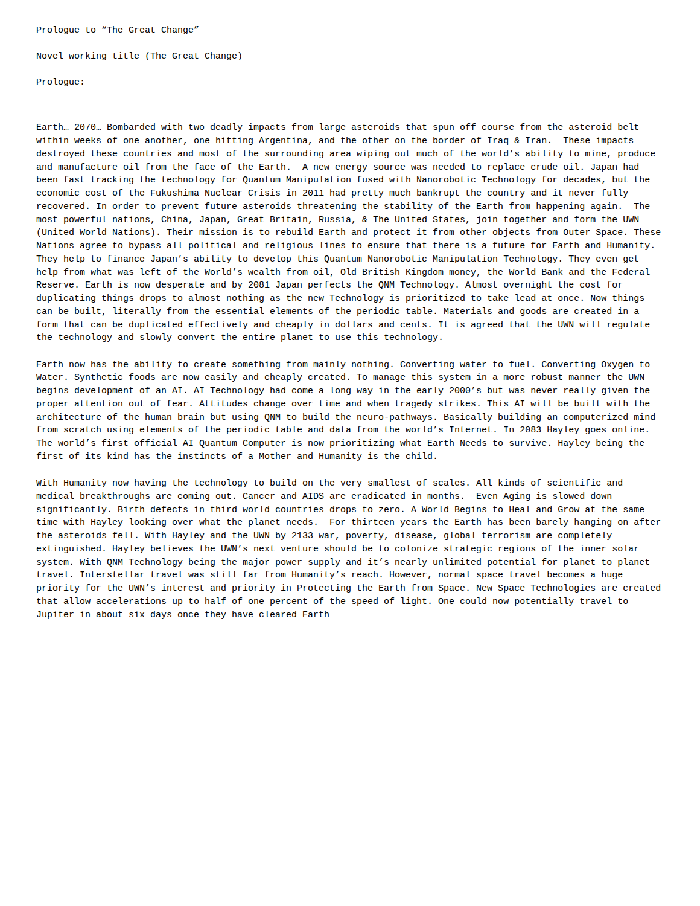Prologue to “The Great Change”
Novel working title (The Great Change)
Prologue:
Earth… 2070… Bombarded with two deadly impacts from large asteroids that spun off course from the asteroid belt within weeks of one another, one hitting Argentina, and the other on the border of Iraq & Iran. These impacts destroyed these countries and most of the surrounding area wiping out much of the world’s ability to mine, produce and manufacture oil from the face of the Earth. A new energy source was needed to replace crude oil. Japan had been fast tracking the technology for Quantum Manipulation fused with Nanorobotic Technology for decades, but the economic cost of the Fukushima Nuclear Crisis in 2011 had pretty much bankrupt the country and it never fully recovered. In order to prevent future asteroids threatening the stability of the Earth from happening again. The most powerful nations, China, Japan, Great Britain, Russia, & The United States, join together and form the UWN (United World Nations). Their mission is to rebuild Earth and protect it from other objects from Outer Space. These Nations agree to bypass all political and religious lines to ensure that there is a future for Earth and Humanity. They help to finance Japan’s ability to develop this Quantum Nanorobotic Manipulation Technology. They even get help from what was left of the World’s wealth from oil, Old British Kingdom money, the World Bank and the Federal Reserve. Earth is now desperate and by 2081 Japan perfects the QNM Technology. Almost overnight the cost for duplicating things drops to almost nothing as the new Technology is prioritized to take lead at once. Now things can be built, literally from the essential elements of the periodic table. Materials and goods are created in a form that can be duplicated effectively and cheaply in dollars and cents. It is agreed that the UWN will regulate the technology and slowly convert the entire planet to use this technology.
Earth now has the ability to create something from mainly nothing. Converting water to fuel. Converting Oxygen to Water. Synthetic foods are now easily and cheaply created. To manage this system in a more robust manner the UWN begins development of an AI. AI Technology had come a long way in the early 2000’s but was never really given the proper attention out of fear. Attitudes change over time and when tragedy strikes. This AI will be built with the architecture of the human brain but using QNM to build the neuro-pathways. Basically building an computerized mind from scratch using elements of the periodic table and data from the world’s Internet. In 2083 Hayley goes online. The world’s first official AI Quantum Computer is now prioritizing what Earth Needs to survive. Hayley being the first of its kind has the instincts of a Mother and Humanity is the child.
With Humanity now having the technology to build on the very smallest of scales. All kinds of scientific and medical breakthroughs are coming out. Cancer and AIDS are eradicated in months. Even Aging is slowed down significantly. Birth defects in third world countries drops to zero. A World Begins to Heal and Grow at the same time with Hayley looking over what the planet needs. For thirteen years the Earth has been barely hanging on after the asteroids fell. With Hayley and the UWN by 2133 war, poverty, disease, global terrorism are completely extinguished. Hayley believes the UWN’s next venture should be to colonize strategic regions of the inner solar system. With QNM Technology being the major power supply and it’s nearly unlimited potential for planet to planet travel. Interstellar travel was still far from Humanity’s reach. However, normal space travel becomes a huge priority for the UWN’s interest and priority in Protecting the Earth from Space. New Space Technologies are created that allow accelerations up to half of one percent of the speed of light. One could now potentially travel to Jupiter in about six days once they have cleared Earth